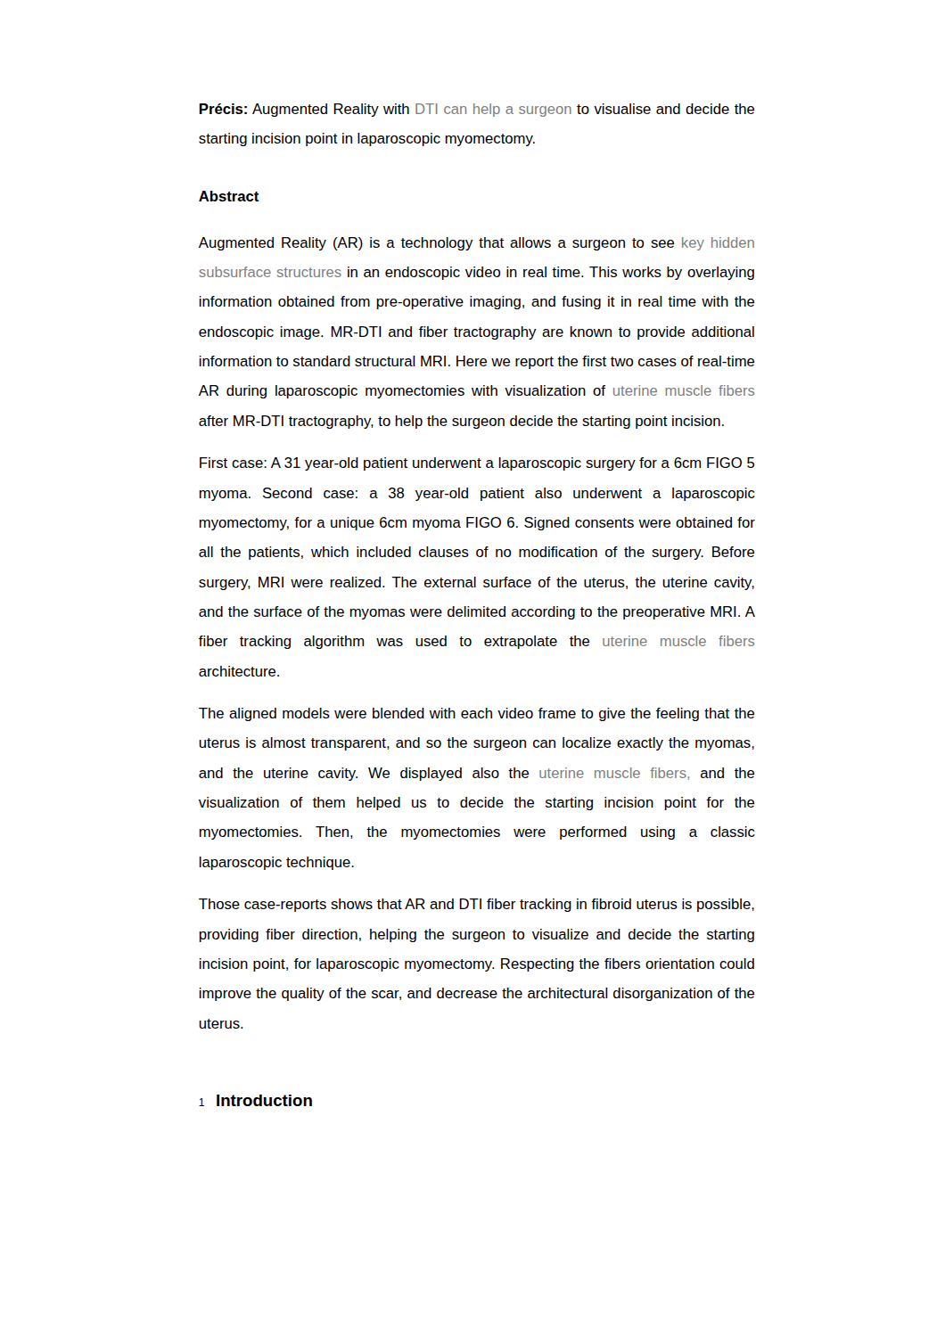Précis: Augmented Reality with DTI can help a surgeon to visualise and decide the starting incision point in laparoscopic myomectomy.
Abstract
Augmented Reality (AR) is a technology that allows a surgeon to see key hidden subsurface structures in an endoscopic video in real time. This works by overlaying information obtained from pre-operative imaging, and fusing it in real time with the endoscopic image. MR-DTI and fiber tractography are known to provide additional information to standard structural MRI. Here we report the first two cases of real-time AR during laparoscopic myomectomies with visualization of uterine muscle fibers after MR-DTI tractography, to help the surgeon decide the starting point incision.
First case: A 31 year-old patient underwent a laparoscopic surgery for a 6cm FIGO 5 myoma. Second case: a 38 year-old patient also underwent a laparoscopic myomectomy, for a unique 6cm myoma FIGO 6. Signed consents were obtained for all the patients, which included clauses of no modification of the surgery. Before surgery, MRI were realized. The external surface of the uterus, the uterine cavity, and the surface of the myomas were delimited according to the preoperative MRI. A fiber tracking algorithm was used to extrapolate the uterine muscle fibers architecture.
The aligned models were blended with each video frame to give the feeling that the uterus is almost transparent, and so the surgeon can localize exactly the myomas, and the uterine cavity. We displayed also the uterine muscle fibers, and the visualization of them helped us to decide the starting incision point for the myomectomies. Then, the myomectomies were performed using a classic laparoscopic technique.
Those case-reports shows that AR and DTI fiber tracking in fibroid uterus is possible, providing fiber direction, helping the surgeon to visualize and decide the starting incision point, for laparoscopic myomectomy. Respecting the fibers orientation could improve the quality of the scar, and decrease the architectural disorganization of the uterus.
1
Introduction